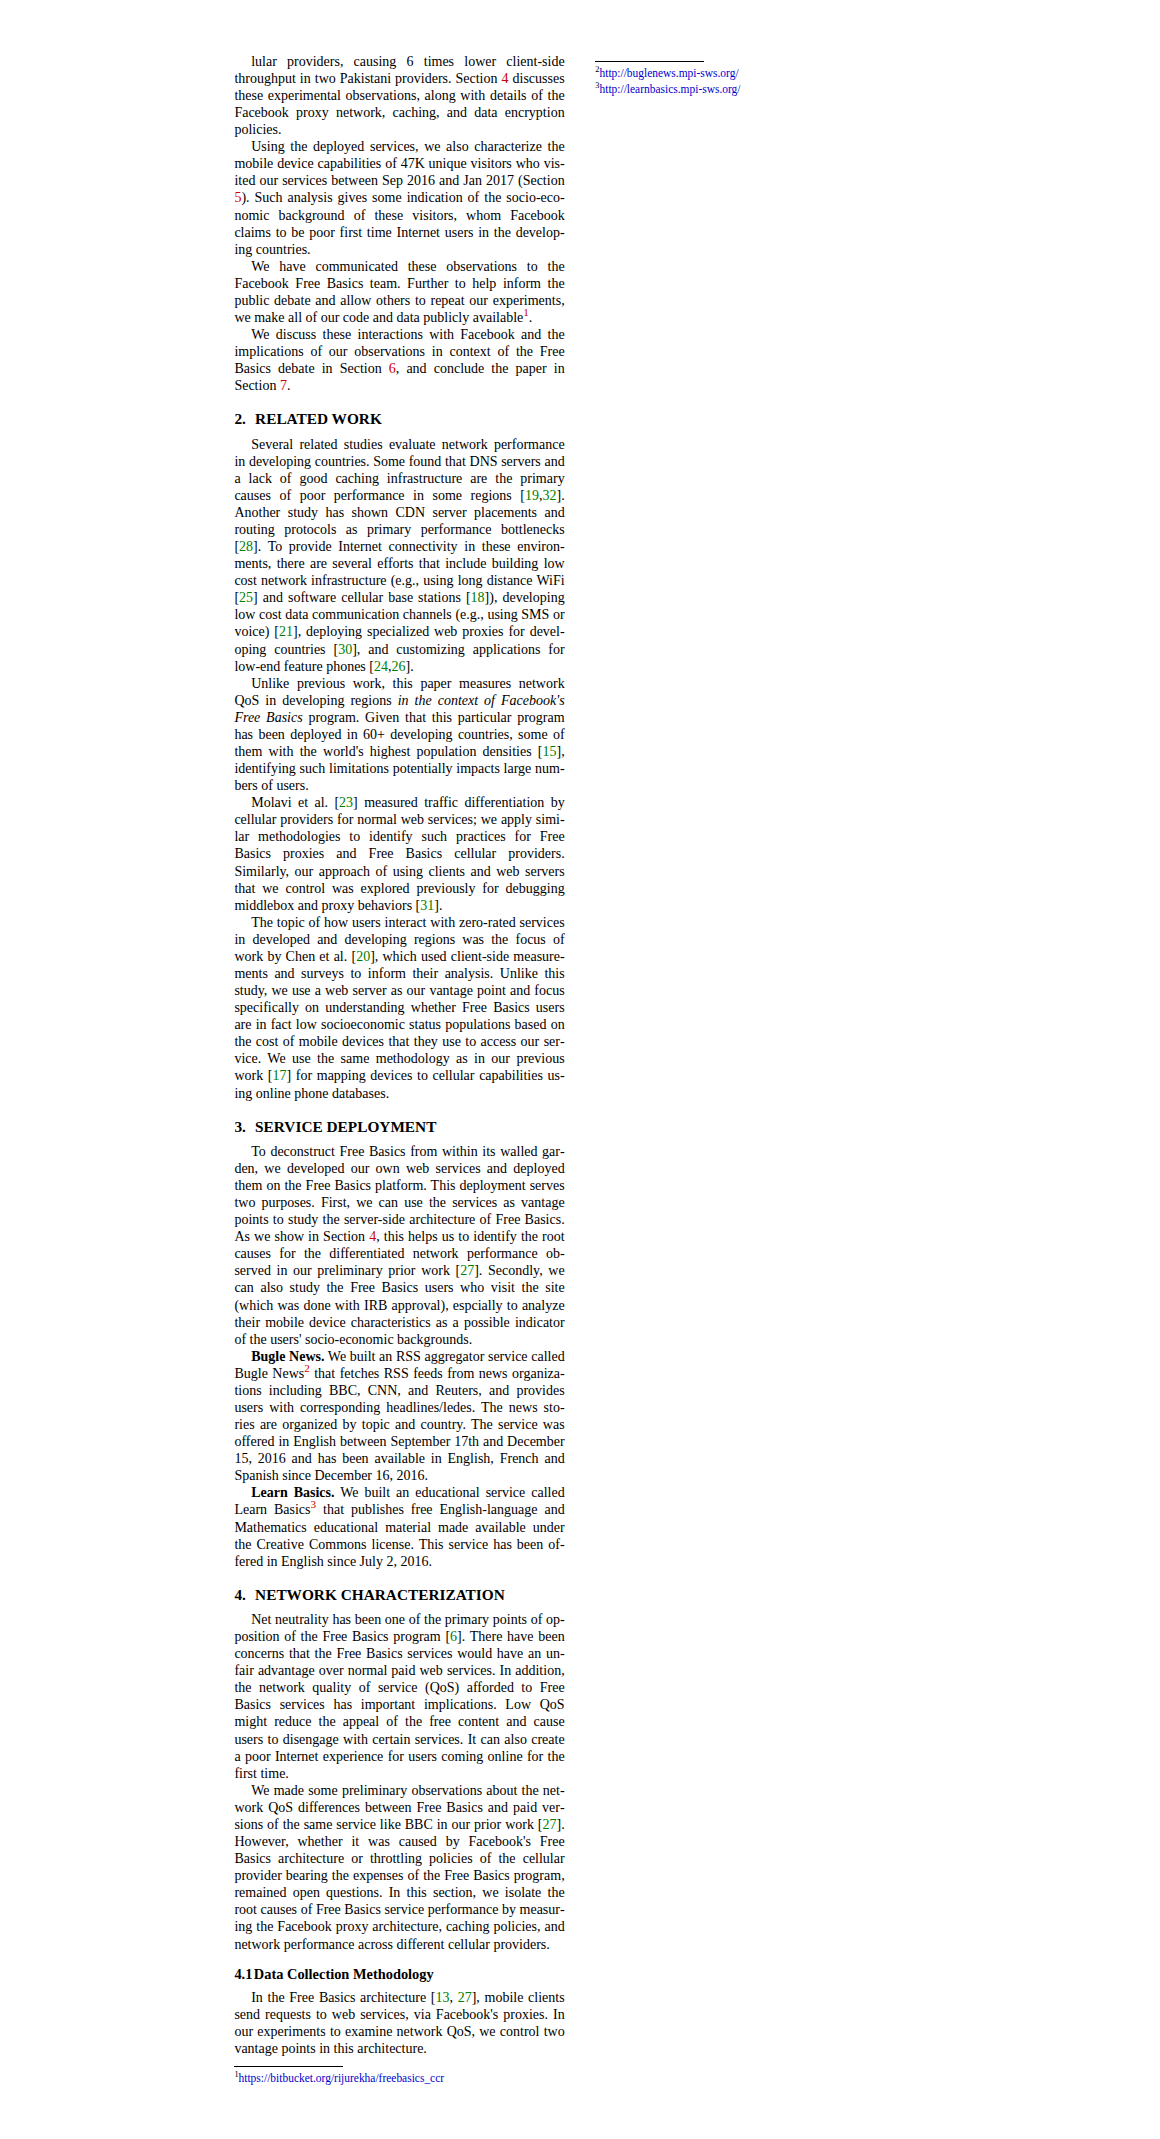lular providers, causing 6 times lower client-side throughput in two Pakistani providers. Section 4 discusses these experimental observations, along with details of the Facebook proxy network, caching, and data encryption policies.
Using the deployed services, we also characterize the mobile device capabilities of 47K unique visitors who visited our services between Sep 2016 and Jan 2017 (Section 5). Such analysis gives some indication of the socio-economic background of these visitors, whom Facebook claims to be poor first time Internet users in the developing countries.
We have communicated these observations to the Facebook Free Basics team. Further to help inform the public debate and allow others to repeat our experiments, we make all of our code and data publicly available1.
We discuss these interactions with Facebook and the implications of our observations in context of the Free Basics debate in Section 6, and conclude the paper in Section 7.
2. RELATED WORK
Several related studies evaluate network performance in developing countries. Some found that DNS servers and a lack of good caching infrastructure are the primary causes of poor performance in some regions [19,32]. Another study has shown CDN server placements and routing protocols as primary performance bottlenecks [28]. To provide Internet connectivity in these environments, there are several efforts that include building low cost network infrastructure (e.g., using long distance WiFi [25] and software cellular base stations [18]), developing low cost data communication channels (e.g., using SMS or voice) [21], deploying specialized web proxies for developing countries [30], and customizing applications for low-end feature phones [24,26].
Unlike previous work, this paper measures network QoS in developing regions in the context of Facebook's Free Basics program. Given that this particular program has been deployed in 60+ developing countries, some of them with the world's highest population densities [15], identifying such limitations potentially impacts large numbers of users.
Molavi et al. [23] measured traffic differentiation by cellular providers for normal web services; we apply similar methodologies to identify such practices for Free Basics proxies and Free Basics cellular providers. Similarly, our approach of using clients and web servers that we control was explored previously for debugging middlebox and proxy behaviors [31].
The topic of how users interact with zero-rated services in developed and developing regions was the focus of work by Chen et al. [20], which used client-side measurements and surveys to inform their analysis. Unlike this study, we use a web server as our vantage point and focus specifically on understanding whether Free Basics users are in fact low socioeconomic status populations based on the cost of mobile devices that they use to access our service. We use the same methodology as in our previous work [17] for mapping devices to cellular capabilities using online phone databases.
3. SERVICE DEPLOYMENT
To deconstruct Free Basics from within its walled garden, we developed our own web services and deployed them on the Free Basics platform. This deployment serves two purposes. First, we can use the services as vantage points to study the server-side architecture of Free Basics. As we show in Section 4, this helps us to identify the root causes for the differentiated network performance observed in our preliminary prior work [27]. Secondly, we can also study the Free Basics users who visit the site (which was done with IRB approval), espcially to analyze their mobile device characteristics as a possible indicator of the users' socio-economic backgrounds.
Bugle News. We built an RSS aggregator service called Bugle News2 that fetches RSS feeds from news organizations including BBC, CNN, and Reuters, and provides users with corresponding headlines/ledes. The news stories are organized by topic and country. The service was offered in English between September 17th and December 15, 2016 and has been available in English, French and Spanish since December 16, 2016.
Learn Basics. We built an educational service called Learn Basics3 that publishes free English-language and Mathematics educational material made available under the Creative Commons license. This service has been offered in English since July 2, 2016.
4. NETWORK CHARACTERIZATION
Net neutrality has been one of the primary points of opposition of the Free Basics program [6]. There have been concerns that the Free Basics services would have an unfair advantage over normal paid web services. In addition, the network quality of service (QoS) afforded to Free Basics services has important implications. Low QoS might reduce the appeal of the free content and cause users to disengage with certain services. It can also create a poor Internet experience for users coming online for the first time.
We made some preliminary observations about the network QoS differences between Free Basics and paid versions of the same service like BBC in our prior work [27]. However, whether it was caused by Facebook's Free Basics architecture or throttling policies of the cellular provider bearing the expenses of the Free Basics program, remained open questions. In this section, we isolate the root causes of Free Basics service performance by measuring the Facebook proxy architecture, caching policies, and network performance across different cellular providers.
4.1 Data Collection Methodology
In the Free Basics architecture [13, 27], mobile clients send requests to web services, via Facebook's proxies. In our experiments to examine network QoS, we control two vantage points in this architecture.
1https://bitbucket.org/rijurekha/freebasics_ccr
2http://buglenews.mpi-sws.org/
3http://learnbasics.mpi-sws.org/